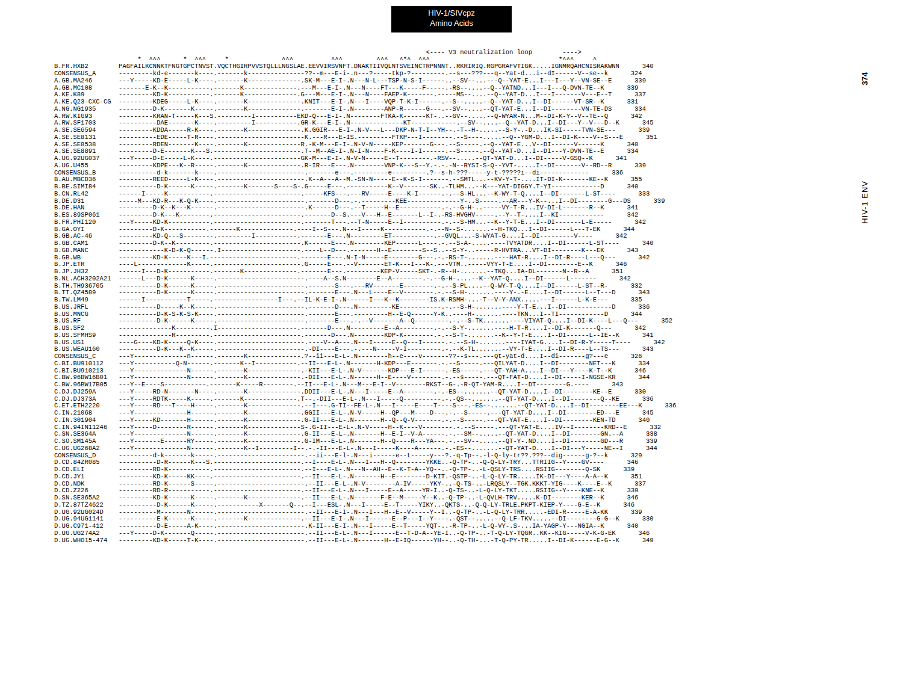HIV-1/SIVcpz
Amino Acids
374
HIV-1 ENV
                                                                                                  <---- V3 neutralization loop        ---->
                      *  ^^^      *  ^^^     *              ^^^          ^^^         ^^^   ^*^  ^^^                                  *^^^     ^
B.FR.HXB2        PAGFAILKCNNKTFNGTGPCTNVST.VQCTHGIRPVVSTQLLLNGSLAE.EEVVIRSVNFT.DNAKTIIVQLNTSVEINCTRPNNNT..RKRIRIQ.RGPGRAFVTIGK.....IGNMRQAHCNISRAKWNN      340
CONSENSUS_A      ---------kd-e-------k----.-------k---------------??--m---E-i-.n---?-----tkp-?---------.--s---???---q--Yat-d...i--dI------V--se--k      324
A.GB.MA246       ---Y-----KD-E-----L-K----.-------K--------------.SK-M---E-I-.N---N-L---TSP-N-S-I------..--SV--...---Q--YAT-E...I---I---Y--VN-SE--E      339
A.GB.MC108       -------E-K--K-----------.-------K--------------.---M---E-I-.N---N----FT---K-----F-----.-RS--....--Q--YATND...I---I---Q-DVN-TE--K      339
A.KE.K89         ---------KD-K-----------.-------K--------------.G---M---E-I-.N---N----FAEP-K-------.-----MS--....--Q--YAT-D...I---I-------V---E--T      337
A.KE.Q23-CXC-CG  ---------KDEG-----L-K----.-------K--------------.KNIT---E-I-.N---I----VQP-T-K-I------.--S--.....--Q--YAT-D...I--DI------VT-SR--K      331
A.NG.NG1935      ---------D-K-------K-----.-------K--------------.-------E-I-.N--------ANP-R------G---.--SV--....--QT-YAT-E...I--DI--------VN-TE-DS      334
A.RW.KIG93       ---------KRAN-T-----K---S.---------I-----------EKD-Q---E-I-.N--------FTKA-K------KT-..--GV--.....--Q-WYAR-N...M--DI-K-Y--V--TE--Q      342
A.RW.SF1703      ----------DAE-------K----.---------I-----------.GR-K---E-I-.N--------------KT------------.--SV--....--Q--YAT-D...I--DI---Y--V---D--K      345
A.SE.SE6594      ---------KDDA-----R-K----.-------K--------------.K.GGIR---E-I-.N-V---L---DKP-N-T-I--YH--.-T--H-.....--S-Y-.-D...IK-SI-----TVN-SE---      339
A.SE.SE8131      ----------EDE-----T-R----.-----------------------K.---R---E-IS.---------FTKP---I--------.--S----.....--Q--YGM-D...I--DI-K----V--S---E      351
A.SE.SE8538      ---------RDEN-------K----.-------K--------------R.-K-M---E-I-.N-V-N-----KEP-------G---.--S-----.--Q--YAT-E...V--DI------V------K      340
A.SE.SE8891      ---------D-E-------K---S.-----------------------.T--M--AE-I-.N-I-N----F-K----I-I------.--S-----.--Q--YAT-D...I--DI---Y-DVN-TE--E      334
A.UG.92UG037     ---Y-----D-E-----L-K----.-----------------------GK-M---E-I-.N-V-N-----E--T--------.-RSV--.....--QT-YAT-D...I--DI-----V-GSQ--K      341
A.UG.U455        ---------KDPE---K--R-----.-------K--------------.R-IR---E---.N--------VNP-K---S--Y.-.-.-N--RYSI-S-Q--YVT-.....I--DI-------V--RD--R      339
CONSENSUS_B      ----------d-k-------k----.-----------------------.-------e---.---------e---------.?--s-h-???-----y-t-?????i--di-------------      336
B.AU.MBCD36      ---------REED-----L-K----.-----------------------.K--A---A--M.-SN-N-----E--K-S-I-------.--SMTL...--KV-Y-T-....IT-DI-K-------KE--K      355
B.BE.SIMI84      ----------D-K------K-----.-------K-------S----S-.G-----E---.-----------K--V-------SK..-TLHM...--K---YAT-DIGGY.T-YI-------------D      340
B.CN.RL42        ------I-----K-----------.-----------------------.-----KFS---.---RV-----E----K-I------.-.--S-HL...--K-WY-T-Q....I--DI-------L-ST----      333
B.DE.D31         -----M---KD-R---K-Q-K----.-----------------------.-------D---.-.---------KEE--------------Y-..S-----.--AR---Y-K--...I--DI--------G---DS      339
B.DE.HAN         ---------D-K--K---K------.-----------------------.K------D---.--T-----H--E-----------.-.--G-H-..-----VY-T-R...IV-DI-L-------R--K      341
B.ES.89SP061     ---------D-K---K--------.-----------------------.-------D--S.---V---H--E-------L--I-.-RS-HVGHV-----.--Y--T-....I--KI------------      342
B.FR.PHI120      ---Y-----KD-K-----------.-----------------------.-------T---.--T-N-----E--I----------.-.--S-HM...--K--Y-T-E...I--DI-------L-E-----      342
B.GA.OYI         ---------D-K-----------.-------K--------------.----I--S---.N---I-----K-----------.-.--N--S-.......--H-TKQ...I--DI------L---T-EK      344
B.GB.AC-46       ---------KD-Q---S--------.---------I-----------.-------E---.N---------ET-----------.--GVQL...-S-WYAT-G....I--DI---------V----      342
B.GB.CAM1        ---------D-K--K---------.-----------------------.K------E---.N--------KEP------L----.-.--S-A-.....----TVYATDR....I--DI------L-ST----      340
B.GB.MANC        ------------K-D-K-Q------.I---------------------.----L--D---.-------H--E--------S--S..--S-Y-..-----R-HVTRA...VT-DI--------K---EK      343
B.GB.WB          ---------KD-K-----K---I.-----------------------.-------E---.N-I-N-----E--------G---.-.-RS-T-.......----HAT-R....I--DI-R----L---Q---      342
B.JP.ETR         ----L-------------K-----.-----------------------.G-----E---.--V-------ET-K---I---K-.---VTM..-----VYY-T-E....I--DI--------E--K      346
B.JP.JH32        ------I---D-K-----------.-------K--------------.-------E---.---------KEP-V-----SKT-.-R--H-.......--TKQ...IA-DL-------N--R--A      351
B.NL.ACH3202A21  ------L---D-K------K-----.-----------------------.----A--S.N--------E--A--------.-.--G-H-....--K--YAT-Q....I--DI------L-------      342
B.TH.TH936705    ----------D-K------K-----.-----------------------.-------S---.---RV-------E--------.-.--S-PL....--Q-WY-T-Q....I--DI------L-ST--R-      332
B.TT.QZ4589      ----------D-K------K-----.-----------------------.-------E---.N---L----E--V--------.-.--S-H-.......----Y-.-E....I--DI------L--T---D      343
B.TW.LM49        ------I-----------T-----.-----------------I---.--IL-K-E-I-.N------I---K--K--------IS.K-RSMH-...-T--V-Y-ANX.....---I------L-K-E---      335
B.US.JRFL        ----------D-----K--K-----.-----------------------.-------D---.N---------KE-----------.-.--S-H-.......----Y-T-E...I--DI------------D      336
B.US.MNCG        ----------D-K-S-K-S-K----.-----------------------.-------E---.---------H--E-Q------Y-K..----H-.......----TKN...I--TI------------D      344
B.US.RF          ----------D-K------K-----.-----------------------.-------E---.-.--V-------A--Q---------.-.--S-TK.......----VIYAT-Q....I--DI-K----L---Q---      352
B.US.SF2         --------------K---------.I---------------------.-------D---.N---------E--A---------.-.--S-Y-.......----H-T-R....I--DI-K-------Q---      342
B.US.SFMHS9      --------------R---------.-----------------------.-------D---.N--------KDP-K--------.-.--S-T-.......--K--Y-T-E....I--DI------L--IE--K      341
B.US.US1         ----G----KD-K-----Q-K----.-----------------------.----V--A---.N---I-----E--Q---I------.-.--S-H-.......----IYAT-G....I--DI-R-Y-----T----      342
B.US.WEAU160     ----------D-K---K--K-----.-----------------------.-DI----E---.-.---N-----V-I---------.-.--K-TL.......--VY-T-E....I--DI-R----L--TS---      343
CONSENSUS_C      ---Y--------------n------.-------K--------------.?--ii---E-L-.N--------h--e----v-------??--s---.---Qt-yat-d....I--di-------g?---e      326
C.BI.BU910112    ---Y-----------Q-N------.-------K--I-----------.--II---E-L-.N-------H-KDP---E-------.-.--S-----.---QILYAT-D....I--DI--------NET---K      334
C.BI.BU910213    ---Y--------------N------.-------K--------------.-KII---E-L-.N-V-------KDP---E-I------.-ES-----.---QT-YAH-A....I--DI---Y----K-T--K      346
C.BW.96BW16B01   ---Y--------------N------.-------K--------------.-DII---E-L-.N------H--E----V--------.-.--s-----.---QT-FAT-D....I--DI-----I-NGSE-KR      344
C.BW.96BW17B05   ---Y--E----S-----------.-------K-----R--------.--II---E-L-.N---M---E-I--V--------RKST--G-.-R-QT-YAM-R....I--DT--------G.----      343
C.DJ.DJ259A      ---Y-----RD-N-------N----.-------K--------------.DDII---E-L-.N---I-----E--A--------.-.-ES--.......--QT-YAT-D....I--DI--------KE--E      330
C.DJ.DJ373A      ---Y-----RDTK-----K-----.-------K--------------.T--.-DII---E-L-.N---I-----Q----------.-.-QS--.......--QT-YAT-D....I--DI--------Q--KE      336
C.ET.ETH2220     ---Y-----RD---T----H-----.-------K--------------.--I---.G-TI--FE-L-.N---I-----E----T----S---.-ES--.......--QT-YAT-D....I--DI--------EE---K      336
C.IN.21068       ---Y--------------H------.-------K--------------.GGII---E-L-.N-V-----H--QP---M----D---.-.--S-----.---QT-YAT-D....I--DI--------ED---E      345
C.IN.301904      ---Y-----KD-------H------.-------K--------------.G-II---E-L-.N-------H--Q--Q-V-------.-.--S-----.---QT-YAT-E....I--DI--------KEN-TD      340
C.IN.94IN11246   ---Y-----D--------R------.-------K--------------S-.G-II---E-L-.N-V-----H--K----V--------.-.--S-----.---QT-YAT-E....IV--I--------KRD--E      332
C.SN.SE364A      ---Y--------------N------.-------K--------------.G-II---E-L-.N-------H--E-I--V-A------.-.--SM--.....--QT-YAT-D....I--DI--------GN.--A      338
C.SO.SM145A      ---Y-------E------RY-----.-------K--------------.G-IM---E-L-.N-------H--Q----R---YA---.-.--SV--.....--QT-Y-.ND....I--DI--------GD---R      339
C.UG.UG268A2     ---Y--------------N------.-------K--I---------I--.-.-II---E-L-.N---I-----K----A------.-.-ES--.......--QT-YAT-D....I--DI---Y-----NE--I      344
CONSENSUS_D      ---------d-k-------k-----.-----------------------.--ii---E-l-.N---i------e--t-----y---?.-q-Tp--.-l-Q-ly-tr??.???--dig------g-?--k      329
D.CD.84ZR085     ----------D-R------K---S.-----------------------.--I----E-L-.N---I---H--Q--------YKKE..-Q-TP-..-Q-Q-LY-TRY...TTRIIG--Y----GV----      346
D.CD.ELI         ---------RD-K-----------.-----------------------.--I---E-L-.N---N--AH--E--K-T-A--YQ--..-Q-TP-..-L-QSLY-TRS....RSIIG--------Q-SK      339
D.CD.JY1         ---------KD-K-----KK----.-----------------------.--II---E-L-.N-------H--E--------D-KIT.-QSTP-..-L-Q-LY-TR.....IK-DI---Y----A-A--K      351
D.CD.NDK         ---------RD-K------S-----.-----------------------.--II---E-L-.N-V--------A-IV-----YKY-..-Q-TS-..-LRQSLY--TGK.KKKT-YIG----K----E--K      337
D.CD.Z226        ---------RD-R-----------.-----------------------.--II---E-L-.N---I-----E--A-----YR-I..-Q-TS-..-L-Q-LY-TKT.....RSIIG--Y----KNE--K      339
D.SN.SE365A2     ---------KD-K------K-----.-------K--------------.--II---E-L-.N-------F-E--M-----Y--K..-Q-TP-..-L-QVLH-TRV.....K-DI--------KER--K      346
D.TZ.87TZ4622    ----------D-K------K-----.-----------X-------Q--.--I---ESL-.N---I-----E--T-----YIKY..-QKTS-..-Q-Q-LY-TRLE.PKPT-KIEP-Y----G-E--K      346
D.UG.92UG024D    ----------M-------N------.-----------------------.--II---E-I-.N---I---H--E--V-----Y--I..-Q-TP-..-L-Q-LY-TRR.....-EDI-R-----E-A-KK      339
D.UG.94UG1141    ----------E-K------K-----.-------K--------------.--II---E-I-.N---I------E--P---I--Y----.-QST--.....--Q-LF-TKV.....--DI--------G-G--K      330
D.UG.C971-412    ----------D-E-----A-K----.-----------------------.K-II---E-I-.N---I-----E--T-----YQT-..-R-TP-..-L-Q-VY-.S-...IA-YAGP-Y---NGIA--K      340
D.UG.UG274A2     ---Y-----D-K-------Q-----.-----------------------.--II---E-L-.N---I------E--T-D-A--YE-I..-Q-TP-..-T-Q-LY-TQGR..KK--KIG-----V-K-G-EK      346
D.UG.WHO15-474   ---------KD-K-----T-K----.-----------------------.--II---E-L-.N-------H--E-IQ------YH--..-Q-TH-...-T-Q-PY-TR.....I--DI-K------E-G--K      349